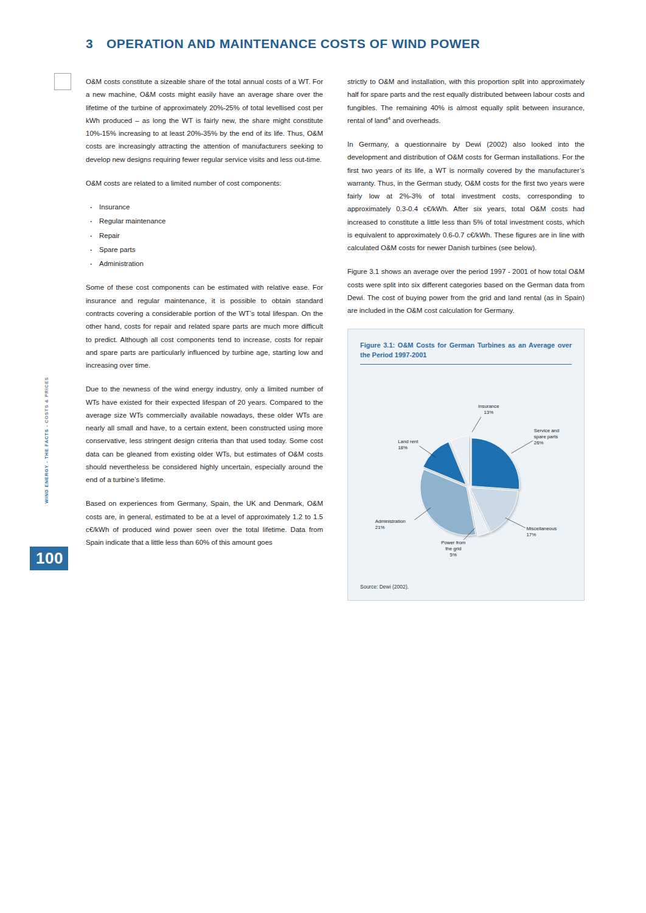WIND ENERGY - THE FACTS - COSTS & PRICES
100
3 OPERATION AND MAINTENANCE COSTS OF WIND POWER
O&M costs constitute a sizeable share of the total annual costs of a WT. For a new machine, O&M costs might easily have an average share over the lifetime of the turbine of approximately 20%-25% of total levellised cost per kWh produced – as long the WT is fairly new, the share might constitute 10%-15% increasing to at least 20%-35% by the end of its life. Thus, O&M costs are increasingly attracting the attention of manufacturers seeking to develop new designs requiring fewer regular service visits and less out-time.
O&M costs are related to a limited number of cost components:
Insurance
Regular maintenance
Repair
Spare parts
Administration
Some of these cost components can be estimated with relative ease. For insurance and regular maintenance, it is possible to obtain standard contracts covering a considerable portion of the WT’s total lifespan. On the other hand, costs for repair and related spare parts are much more difficult to predict. Although all cost components tend to increase, costs for repair and spare parts are particularly influenced by turbine age, starting low and increasing over time.
Due to the newness of the wind energy industry, only a limited number of WTs have existed for their expected lifespan of 20 years. Compared to the average size WTs commercially available nowadays, these older WTs are nearly all small and have, to a certain extent, been constructed using more conservative, less stringent design criteria than that used today. Some cost data can be gleaned from existing older WTs, but estimates of O&M costs should nevertheless be considered highly uncertain, especially around the end of a turbine’s lifetime.
Based on experiences from Germany, Spain, the UK and Denmark, O&M costs are, in general, estimated to be at a level of approximately 1.2 to 1.5 c€/kWh of produced wind power seen over the total lifetime. Data from Spain indicate that a little less than 60% of this amount goes
strictly to O&M and installation, with this proportion split into approximately half for spare parts and the rest equally distributed between labour costs and fungibles. The remaining 40% is almost equally split between insurance, rental of land4 and overheads.
In Germany, a questionnaire by Dewi (2002) also looked into the development and distribution of O&M costs for German installations. For the first two years of its life, a WT is normally covered by the manufacturer’s warranty. Thus, in the German study, O&M costs for the first two years were fairly low at 2%-3% of total investment costs, corresponding to approximately 0.3-0.4 c€/kWh. After six years, total O&M costs had increased to constitute a little less than 5% of total investment costs, which is equivalent to approximately 0.6-0.7 c€/kWh. These figures are in line with calculated O&M costs for newer Danish turbines (see below).
Figure 3.1 shows an average over the period 1997 - 2001 of how total O&M costs were split into six different categories based on the German data from Dewi. The cost of buying power from the grid and land rental (as in Spain) are included in the O&M cost calculation for Germany.
Figure 3.1: O&M Costs for German Turbines as an Average over the Period 1997-2001
Insurance 13% Service and spare parts 26% Land rent 18% Administration 21% Power from the grid 5% Miscellaneous 17%
Source: Dewi (2002).